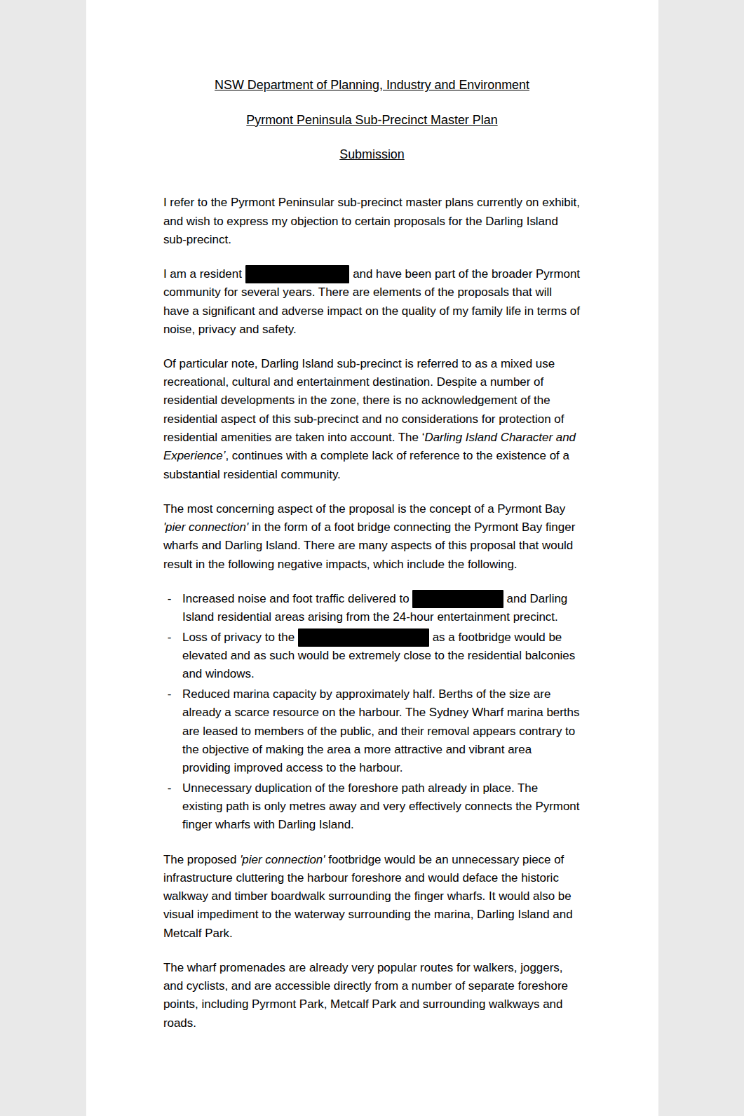NSW Department of Planning, Industry and Environment
Pyrmont Peninsula Sub-Precinct Master Plan
Submission
I refer to the Pyrmont Peninsular sub-precinct master plans currently on exhibit, and wish to express my objection to certain proposals for the Darling Island sub-precinct.
I am a resident and have been part of the broader Pyrmont community for several years. There are elements of the proposals that will have a significant and adverse impact on the quality of my family life in terms of noise, privacy and safety.
Of particular note, Darling Island sub-precinct is referred to as a mixed use recreational, cultural and entertainment destination. Despite a number of residential developments in the zone, there is no acknowledgement of the residential aspect of this sub-precinct and no considerations for protection of residential amenities are taken into account. The ‘Darling Island Character and Experience’, continues with a complete lack of reference to the existence of a substantial residential community.
The most concerning aspect of the proposal is the concept of a Pyrmont Bay 'pier connection' in the form of a foot bridge connecting the Pyrmont Bay finger wharfs and Darling Island. There are many aspects of this proposal that would result in the following negative impacts, which include the following.
Increased noise and foot traffic delivered to and Darling Island residential areas arising from the 24-hour entertainment precinct.
Loss of privacy to the as a footbridge would be elevated and as such would be extremely close to the residential balconies and windows.
Reduced marina capacity by approximately half. Berths of the size are already a scarce resource on the harbour. The Sydney Wharf marina berths are leased to members of the public, and their removal appears contrary to the objective of making the area a more attractive and vibrant area providing improved access to the harbour.
Unnecessary duplication of the foreshore path already in place. The existing path is only metres away and very effectively connects the Pyrmont finger wharfs with Darling Island.
The proposed 'pier connection' footbridge would be an unnecessary piece of infrastructure cluttering the harbour foreshore and would deface the historic walkway and timber boardwalk surrounding the finger wharfs. It would also be visual impediment to the waterway surrounding the marina, Darling Island and Metcalf Park.
The wharf promenades are already very popular routes for walkers, joggers, and cyclists, and are accessible directly from a number of separate foreshore points, including Pyrmont Park, Metcalf Park and surrounding walkways and roads.